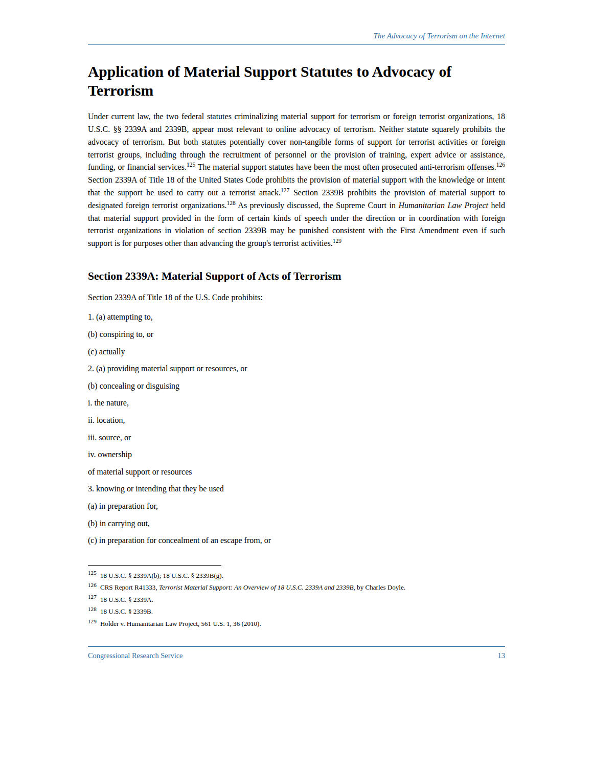The Advocacy of Terrorism on the Internet
Application of Material Support Statutes to Advocacy of Terrorism
Under current law, the two federal statutes criminalizing material support for terrorism or foreign terrorist organizations, 18 U.S.C. §§ 2339A and 2339B, appear most relevant to online advocacy of terrorism. Neither statute squarely prohibits the advocacy of terrorism. But both statutes potentially cover non-tangible forms of support for terrorist activities or foreign terrorist groups, including through the recruitment of personnel or the provision of training, expert advice or assistance, funding, or financial services.125 The material support statutes have been the most often prosecuted anti-terrorism offenses.126 Section 2339A of Title 18 of the United States Code prohibits the provision of material support with the knowledge or intent that the support be used to carry out a terrorist attack.127 Section 2339B prohibits the provision of material support to designated foreign terrorist organizations.128 As previously discussed, the Supreme Court in Humanitarian Law Project held that material support provided in the form of certain kinds of speech under the direction or in coordination with foreign terrorist organizations in violation of section 2339B may be punished consistent with the First Amendment even if such support is for purposes other than advancing the group's terrorist activities.129
Section 2339A: Material Support of Acts of Terrorism
Section 2339A of Title 18 of the U.S. Code prohibits:
1. (a) attempting to,
(b) conspiring to, or
(c) actually
2. (a) providing material support or resources, or
(b) concealing or disguising
i. the nature,
ii. location,
iii. source, or
iv. ownership
of material support or resources
3. knowing or intending that they be used
(a) in preparation for,
(b) in carrying out,
(c) in preparation for concealment of an escape from, or
125 18 U.S.C. § 2339A(b); 18 U.S.C. § 2339B(g).
126 CRS Report R41333, Terrorist Material Support: An Overview of 18 U.S.C. 2339A and 2339B, by Charles Doyle.
127 18 U.S.C. § 2339A.
128 18 U.S.C. § 2339B.
129 Holder v. Humanitarian Law Project, 561 U.S. 1, 36 (2010).
Congressional Research Service 13